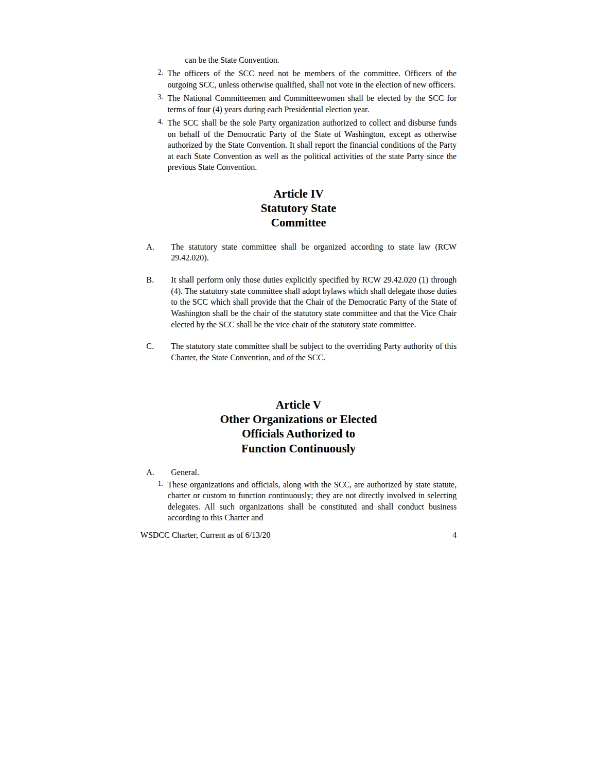can be the State Convention.
2.
The officers of the SCC need not be members of the committee. Officers of the outgoing SCC, unless otherwise qualified, shall not vote in the election of new officers.
3.
The National Committeemen and Committeewomen shall be elected by the SCC for terms of four (4) years during each Presidential election year.
4.
The SCC shall be the sole Party organization authorized to collect and disburse funds on behalf of the Democratic Party of the State of Washington, except as otherwise authorized by the State Convention. It shall report the financial conditions of the Party at each State Convention as well as the political activities of the state Party since the previous State Convention.
Article IV Statutory State Committee
A.
The statutory state committee shall be organized according to state law (RCW 29.42.020).
B.
It shall perform only those duties explicitly specified by RCW 29.42.020 (1) through (4). The statutory state committee shall adopt bylaws which shall delegate those duties to the SCC which shall provide that the Chair of the Democratic Party of the State of Washington shall be the chair of the statutory state committee and that the Vice Chair elected by the SCC shall be the vice chair of the statutory state committee.
C.
The statutory state committee shall be subject to the overriding Party authority of this Charter, the State Convention, and of the SCC.
Article V Other Organizations or Elected Officials Authorized to Function Continuously
A.
General.
1.
These organizations and officials, along with the SCC, are authorized by state statute, charter or custom to function continuously; they are not directly involved in selecting delegates. All such organizations shall be constituted and shall conduct business according to this Charter and
WSDCC Charter, Current as of 6/13/20
4